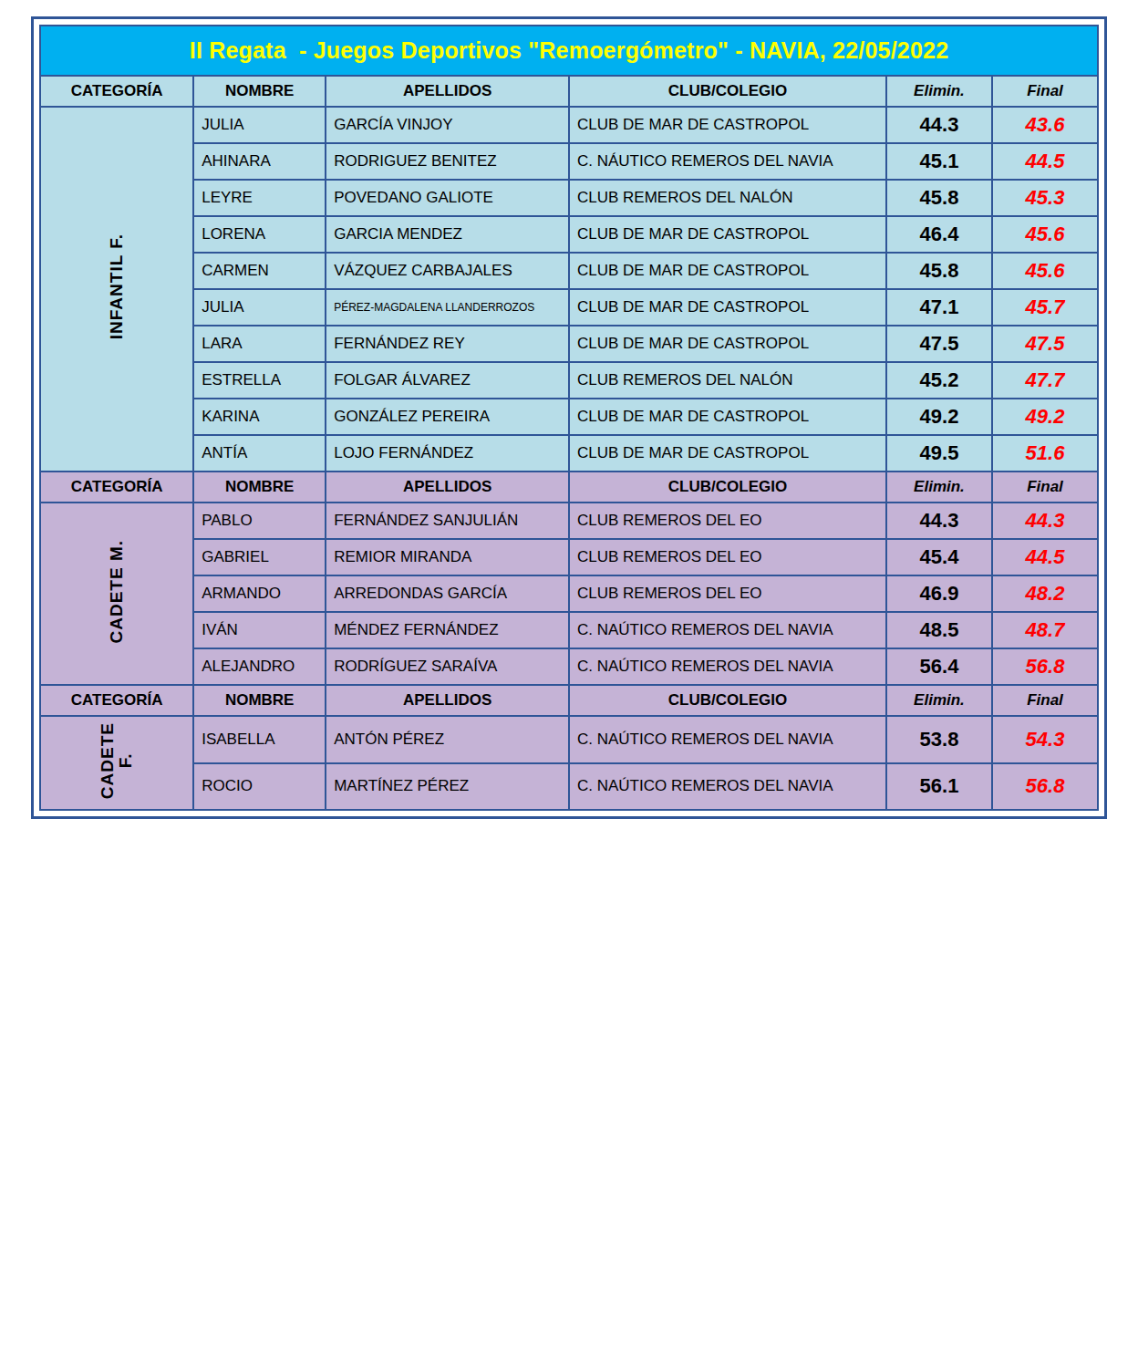| II Regata - Juegos Deportivos "Remoergómetro" - NAVIA, 22/05/2022 |
| CATEGORÍA | NOMBRE | APELLIDOS | CLUB/COLEGIO | Elimin. | Final |
| INFANTIL F. | JULIA | GARCÍA VINJOY | CLUB DE MAR DE CASTROPOL | 44.3 | 43.6 |
| AHINARA | RODRIGUEZ BENITEZ | C. NÁUTICO REMEROS DEL NAVIA | 45.1 | 44.5 |
| LEYRE | POVEDANO GALIOTE | CLUB REMEROS DEL NALÓN | 45.8 | 45.3 |
| LORENA | GARCIA MENDEZ | CLUB DE MAR DE CASTROPOL | 46.4 | 45.6 |
| CARMEN | VÁZQUEZ CARBAJALES | CLUB DE MAR DE CASTROPOL | 45.8 | 45.6 |
| JULIA | PÉREZ-MAGDALENA LLANDERROZOS | CLUB DE MAR DE CASTROPOL | 47.1 | 45.7 |
| LARA | FERNÁNDEZ REY | CLUB DE MAR DE CASTROPOL | 47.5 | 47.5 |
| ESTRELLA | FOLGAR ÁLVAREZ | CLUB REMEROS DEL NALÓN | 45.2 | 47.7 |
| KARINA | GONZÁLEZ PEREIRA | CLUB DE MAR DE CASTROPOL | 49.2 | 49.2 |
| ANTÍA | LOJO FERNÁNDEZ | CLUB DE MAR DE CASTROPOL | 49.5 | 51.6 |
| CATEGORÍA | NOMBRE | APELLIDOS | CLUB/COLEGIO | Elimin. | Final |
| CADETE M. | PABLO | FERNÁNDEZ SANJULIÁN | CLUB REMEROS DEL EO | 44.3 | 44.3 |
| GABRIEL | REMIOR MIRANDA | CLUB REMEROS DEL EO | 45.4 | 44.5 |
| ARMANDO | ARREDONDAS GARCÍA | CLUB REMEROS DEL EO | 46.9 | 48.2 |
| IVÁN | MÉNDEZ FERNÁNDEZ | C. NAÚTICO REMEROS DEL NAVIA | 48.5 | 48.7 |
| ALEJANDRO | RODRÍGUEZ SARAÍVA | C. NAÚTICO REMEROS DEL NAVIA | 56.4 | 56.8 |
| CATEGORÍA | NOMBRE | APELLIDOS | CLUB/COLEGIO | Elimin. | Final |
| CADETE F. | ISABELLA | ANTÓN PÉREZ | C. NAÚTICO REMEROS DEL NAVIA | 53.8 | 54.3 |
| ROCIO | MARTÍNEZ PÉREZ | C. NAÚTICO REMEROS DEL NAVIA | 56.1 | 56.8 |